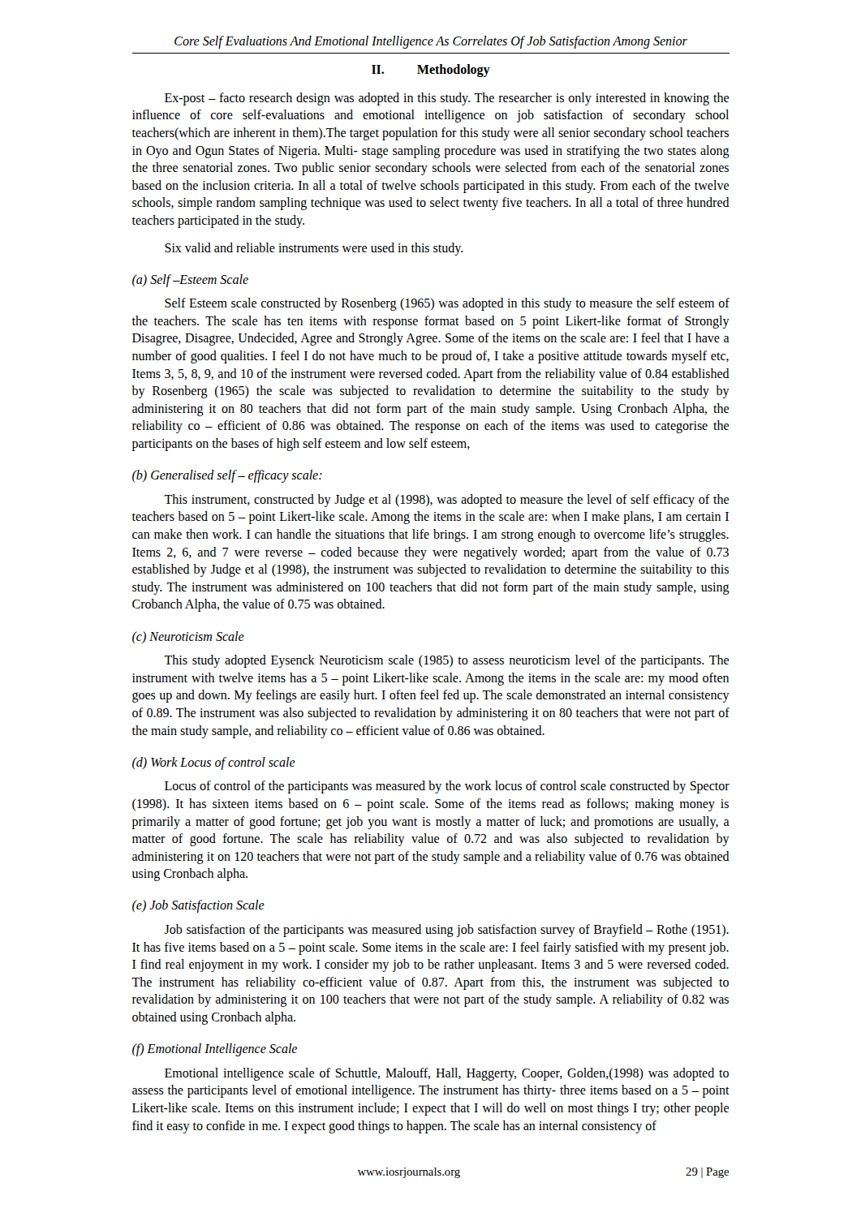Core Self Evaluations And Emotional Intelligence As Correlates Of Job Satisfaction Among Senior
II. Methodology
Ex-post – facto research design was adopted in this study. The researcher is only interested in knowing the influence of core self-evaluations and emotional intelligence on job satisfaction of secondary school teachers(which are inherent in them).The target population for this study were all senior secondary school teachers in Oyo and Ogun States of Nigeria. Multi- stage sampling procedure was used in stratifying the two states along the three senatorial zones. Two public senior secondary schools were selected from each of the senatorial zones based on the inclusion criteria. In all a total of twelve schools participated in this study. From each of the twelve schools, simple random sampling technique was used to select twenty five teachers. In all a total of three hundred teachers participated in the study.
Six valid and reliable instruments were used in this study.
(a) Self –Esteem Scale
Self Esteem scale constructed by Rosenberg (1965) was adopted in this study to measure the self esteem of the teachers. The scale has ten items with response format based on 5 point Likert-like format of Strongly Disagree, Disagree, Undecided, Agree and Strongly Agree. Some of the items on the scale are: I feel that I have a number of good qualities. I feel I do not have much to be proud of, I take a positive attitude towards myself etc, Items 3, 5, 8, 9, and 10 of the instrument were reversed coded. Apart from the reliability value of 0.84 established by Rosenberg (1965) the scale was subjected to revalidation to determine the suitability to the study by administering it on 80 teachers that did not form part of the main study sample. Using Cronbach Alpha, the reliability co – efficient of 0.86 was obtained. The response on each of the items was used to categorise the participants on the bases of high self esteem and low self esteem,
(b) Generalised self – efficacy scale:
This instrument, constructed by Judge et al (1998), was adopted to measure the level of self efficacy of the teachers based on 5 – point Likert-like scale. Among the items in the scale are: when I make plans, I am certain I can make then work. I can handle the situations that life brings. I am strong enough to overcome life’s struggles. Items 2, 6, and 7 were reverse – coded because they were negatively worded; apart from the value of 0.73 established by Judge et al (1998), the instrument was subjected to revalidation to determine the suitability to this study. The instrument was administered on 100 teachers that did not form part of the main study sample, using Crobanch Alpha, the value of 0.75 was obtained.
(c) Neuroticism Scale
This study adopted Eysenck Neuroticism scale (1985) to assess neuroticism level of the participants. The instrument with twelve items has a 5 – point Likert-like scale. Among the items in the scale are: my mood often goes up and down. My feelings are easily hurt. I often feel fed up. The scale demonstrated an internal consistency of 0.89. The instrument was also subjected to revalidation by administering it on 80 teachers that were not part of the main study sample, and reliability co – efficient value of 0.86 was obtained.
(d) Work Locus of control scale
Locus of control of the participants was measured by the work locus of control scale constructed by Spector (1998). It has sixteen items based on 6 – point scale. Some of the items read as follows; making money is primarily a matter of good fortune; get job you want is mostly a matter of luck; and promotions are usually, a matter of good fortune. The scale has reliability value of 0.72 and was also subjected to revalidation by administering it on 120 teachers that were not part of the study sample and a reliability value of 0.76 was obtained using Cronbach alpha.
(e) Job Satisfaction Scale
Job satisfaction of the participants was measured using job satisfaction survey of Brayfield – Rothe (1951). It has five items based on a 5 – point scale. Some items in the scale are: I feel fairly satisfied with my present job. I find real enjoyment in my work. I consider my job to be rather unpleasant. Items 3 and 5 were reversed coded. The instrument has reliability co-efficient value of 0.87. Apart from this, the instrument was subjected to revalidation by administering it on 100 teachers that were not part of the study sample. A reliability of 0.82 was obtained using Cronbach alpha.
(f) Emotional Intelligence Scale
Emotional intelligence scale of Schuttle, Malouff, Hall, Haggerty, Cooper, Golden,(1998) was adopted to assess the participants level of emotional intelligence. The instrument has thirty- three items based on a 5 – point Likert-like scale. Items on this instrument include; I expect that I will do well on most things I try; other people find it easy to confide in me. I expect good things to happen. The scale has an internal consistency of
www.iosrjournals.org 29 | Page